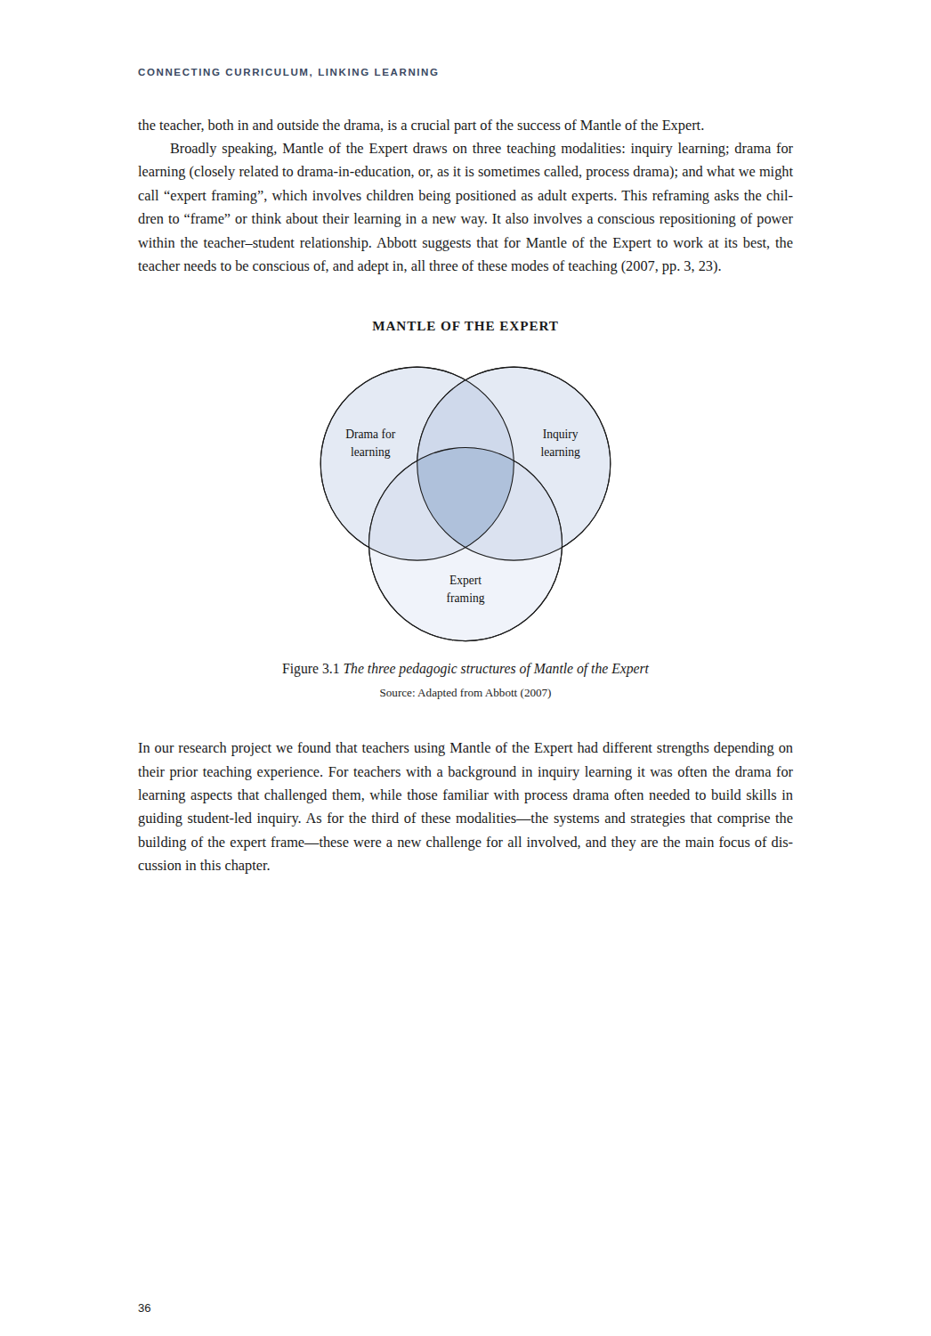Connecting Curriculum, Linking Learning
the teacher, both in and outside the drama, is a crucial part of the success of Mantle of the Expert.
Broadly speaking, Mantle of the Expert draws on three teaching modalities: inquiry learning; drama for learning (closely related to drama-in-education, or, as it is sometimes called, process drama); and what we might call “expert framing”, which involves children being positioned as adult experts. This reframing asks the children to “frame” or think about their learning in a new way. It also involves a conscious repositioning of power within the teacher–student relationship. Abbott suggests that for Mantle of the Expert to work at its best, the teacher needs to be conscious of, and adept in, all three of these modes of teaching (2007, pp. 3, 23).
MANTLE OF THE EXPERT
Venn diagram of the three pedagogic structures of Mantle of the Expert Three overlapping circles labelled Drama for learning, Inquiry learning, and Expert framing. Drama for learning Inquiry learning Expert framing
Figure 3.1 The three pedagogic structures of Mantle of the Expert
Source: Adapted from Abbott (2007)
In our research project we found that teachers using Mantle of the Expert had different strengths depending on their prior teaching experience. For teachers with a background in inquiry learning it was often the drama for learning aspects that challenged them, while those familiar with process drama often needed to build skills in guiding student-led inquiry. As for the third of these modalities—the systems and strategies that comprise the building of the expert frame—these were a new challenge for all involved, and they are the main focus of discussion in this chapter.
36